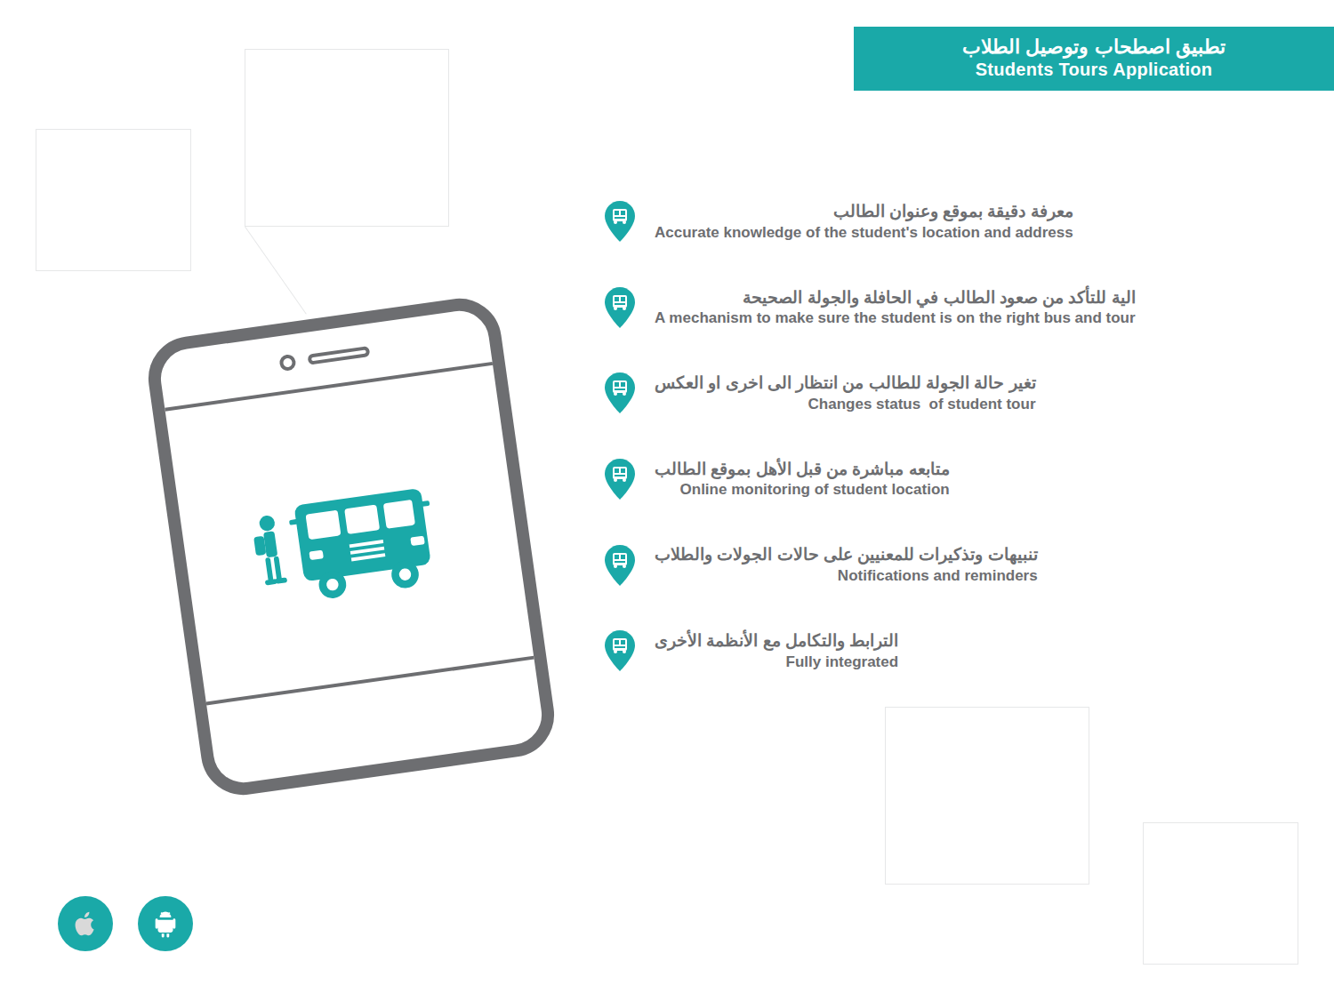تطبيق اصطحاب وتوصيل الطلاب
Students Tours Application
معرفة دقيقة بموقع وعنوان الطالب
Accurate knowledge of the student's location and address
الية للتأكد من صعود الطالب في الحافلة والجولة الصحيحة
A mechanism to make sure the student is on the right bus and tour
تغير حالة الجولة للطالب من انتظار الى اخرى او العكس
Changes status of student tour
متابعه مباشرة من قبل الأهل بموقع الطالب
Online monitoring of student location
تنبيهات وتذكيرات للمعنيين على حالات الجولات والطلاب
Notifications and reminders
الترابط والتكامل مع الأنظمة الأخرى
Fully integrated